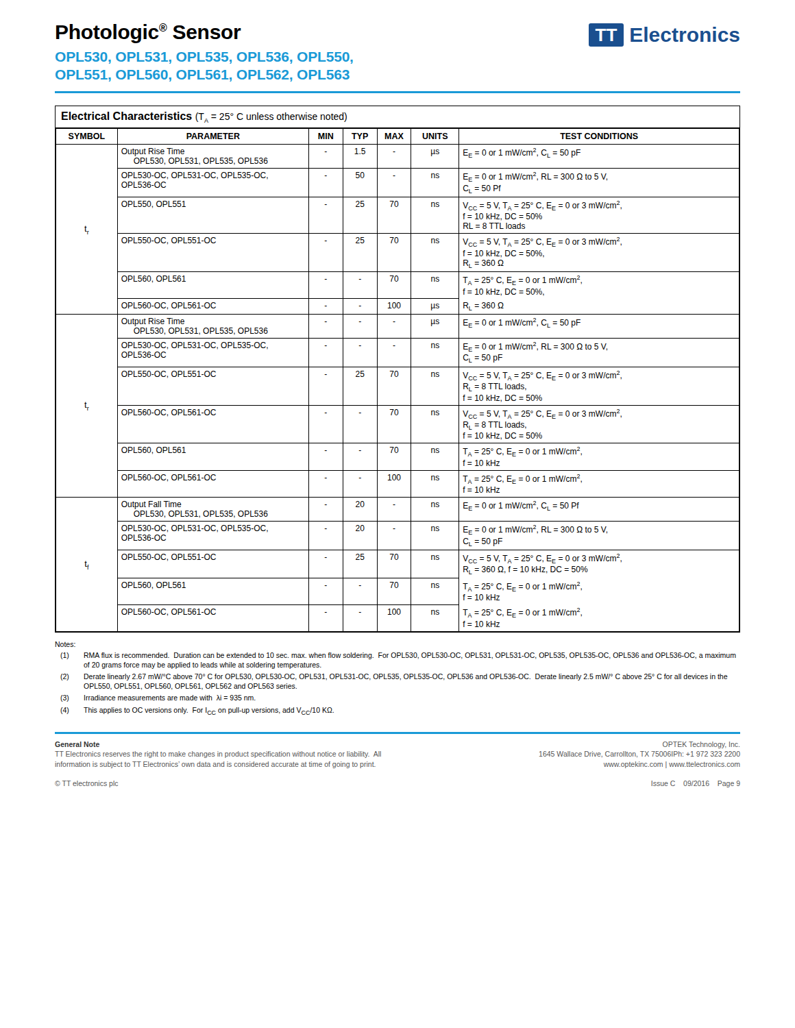Photologic® Sensor
OPL530, OPL531, OPL535, OPL536, OPL550,
OPL551, OPL560, OPL561, OPL562, OPL563
TT Electronics
Electrical Characteristics (TA = 25° C unless otherwise noted)
| SYMBOL | PARAMETER | MIN | TYP | MAX | UNITS | TEST CONDITIONS |
| --- | --- | --- | --- | --- | --- | --- |
| t r | Output Rise Time OPL530, OPL531, OPL535, OPL536 | - | 1.5 | - | µs | E E = 0 or 1 mW/cm 2 , C L = 50 pF |
| OPL530-OC, OPL531-OC, OPL535-OC, OPL536-OC | - | 50 | - | ns | E E = 0 or 1 mW/cm 2 , RL = 300 Ω to 5 V, C L = 50 Pf |
| OPL550, OPL551 | - | 25 | 70 | ns | V CC = 5 V, T A = 25° C, E E = 0 or 3 mW/cm 2 , f = 10 kHz, DC = 50% RL = 8 TTL loads |
| OPL550-OC, OPL551-OC | - | 25 | 70 | ns | V CC = 5 V, T A = 25° C, E E = 0 or 3 mW/cm 2 , f = 10 kHz, DC = 50%, R L = 360 Ω |
| OPL560, OPL561 | - | - | 70 | ns | T A = 25° C, E E = 0 or 1 mW/cm 2 , f = 10 kHz, DC = 50%, |
| OPL560-OC, OPL561-OC | - | - | 100 | µs | R L = 360 Ω |
| t r | Output Rise Time OPL530, OPL531, OPL535, OPL536 | - | - | - | µs | E E = 0 or 1 mW/cm 2 , C L = 50 pF |
| OPL530-OC, OPL531-OC, OPL535-OC, OPL536-OC | - | - | - | ns | E E = 0 or 1 mW/cm 2 , RL = 300 Ω to 5 V, C L = 50 pF |
| OPL550-OC, OPL551-OC | - | 25 | 70 | ns | V CC = 5 V, T A = 25° C, E E = 0 or 3 mW/cm 2 , R L = 8 TTL loads, f = 10 kHz, DC = 50% |
| OPL560-OC, OPL561-OC | - | - | 70 | ns | V CC = 5 V, T A = 25° C, E E = 0 or 3 mW/cm 2 , R L = 8 TTL loads, f = 10 kHz, DC = 50% |
| OPL560, OPL561 | - | - | 70 | ns | T A = 25° C, E E = 0 or 1 mW/cm 2 , f = 10 kHz |
| OPL560-OC, OPL561-OC | - | - | 100 | ns | T A = 25° C, E E = 0 or 1 mW/cm 2 , f = 10 kHz |
| t f | Output Fall Time OPL530, OPL531, OPL535, OPL536 | - | 20 | - | ns | E E = 0 or 1 mW/cm 2 , C L = 50 Pf |
| OPL530-OC, OPL531-OC, OPL535-OC, OPL536-OC | - | 20 | - | ns | E E = 0 or 1 mW/cm 2 , RL = 300 Ω to 5 V, C L = 50 pF |
| OPL550-OC, OPL551-OC | - | 25 | 70 | ns | V CC = 5 V, T A = 25° C, E E = 0 or 3 mW/cm 2 , R L = 360 Ω, f = 10 kHz, DC = 50% |
| OPL560, OPL561 | - | - | 70 | ns | T A = 25° C, E E = 0 or 1 mW/cm 2 , f = 10 kHz |
| OPL560-OC, OPL561-OC | - | - | 100 | ns | T A = 25° C, E E = 0 or 1 mW/cm 2 , f = 10 kHz |
Notes:
(1) RMA flux is recommended. Duration can be extended to 10 sec. max. when flow soldering. For OPL530, OPL530-OC, OPL531, OPL531-OC, OPL535, OPL535-OC, OPL536 and OPL536-OC, a maximum of 20 grams force may be applied to leads while at soldering temperatures.
(2) Derate linearly 2.67 mW/°C above 70° C for OPL530, OPL530-OC, OPL531, OPL531-OC, OPL535, OPL535-OC, OPL536 and OPL536-OC. Derate linearly 2.5 mW/° C above 25° C for all devices in the OPL550, OPL551, OPL560, OPL561, OPL562 and OPL563 series.
(3) Irradiance measurements are made with λi = 935 nm.
(4) This applies to OC versions only. For ICC on pull-up versions, add VCC/10 KΩ.
General Note
TT Electronics reserves the right to make changes in product specification without notice or liability. All information is subject to TT Electronics’ own data and is considered accurate at time of going to print.
OPTEK Technology, Inc.
1645 Wallace Drive, Carrollton, TX 75006IPh: +1 972 323 2200
www.optekinc.com | www.ttelectronics.com
© TT electronics plc
Issue C 09/2016 Page 9